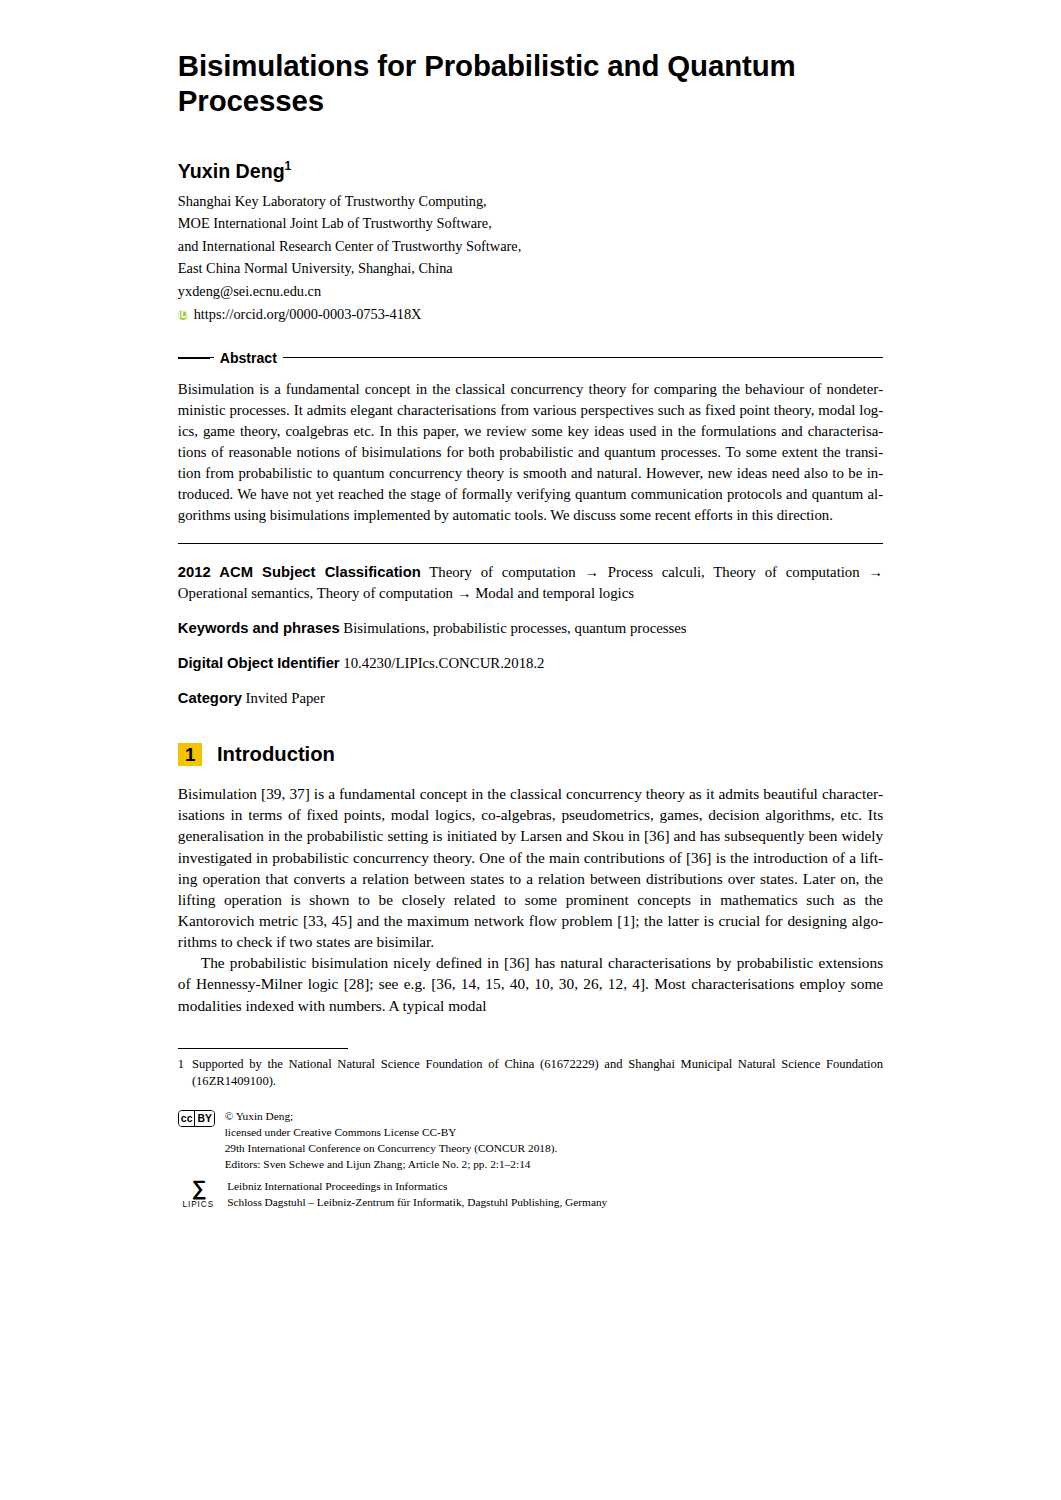Bisimulations for Probabilistic and Quantum Processes
Yuxin Deng1
Shanghai Key Laboratory of Trustworthy Computing,
MOE International Joint Lab of Trustworthy Software,
and International Research Center of Trustworthy Software,
East China Normal University, Shanghai, China
yxdeng@sei.ecnu.edu.cn
iD https://orcid.org/0000-0003-0753-418X
Abstract
Bisimulation is a fundamental concept in the classical concurrency theory for comparing the behaviour of nondeterministic processes. It admits elegant characterisations from various perspectives such as fixed point theory, modal logics, game theory, coalgebras etc. In this paper, we review some key ideas used in the formulations and characterisations of reasonable notions of bisimulations for both probabilistic and quantum processes. To some extent the transition from probabilistic to quantum concurrency theory is smooth and natural. However, new ideas need also to be introduced. We have not yet reached the stage of formally verifying quantum communication protocols and quantum algorithms using bisimulations implemented by automatic tools. We discuss some recent efforts in this direction.
2012 ACM Subject Classification Theory of computation → Process calculi, Theory of computation → Operational semantics, Theory of computation → Modal and temporal logics
Keywords and phrases Bisimulations, probabilistic processes, quantum processes
Digital Object Identifier 10.4230/LIPIcs.CONCUR.2018.2
Category Invited Paper
1 Introduction
Bisimulation [39, 37] is a fundamental concept in the classical concurrency theory as it admits beautiful characterisations in terms of fixed points, modal logics, co-algebras, pseudometrics, games, decision algorithms, etc. Its generalisation in the probabilistic setting is initiated by Larsen and Skou in [36] and has subsequently been widely investigated in probabilistic concurrency theory. One of the main contributions of [36] is the introduction of a lifting operation that converts a relation between states to a relation between distributions over states. Later on, the lifting operation is shown to be closely related to some prominent concepts in mathematics such as the Kantorovich metric [33, 45] and the maximum network flow problem [1]; the latter is crucial for designing algorithms to check if two states are bisimilar.
The probabilistic bisimulation nicely defined in [36] has natural characterisations by probabilistic extensions of Hennessy-Milner logic [28]; see e.g. [36, 14, 15, 40, 10, 30, 26, 12, 4]. Most characterisations employ some modalities indexed with numbers. A typical modal
1
Supported by the National Natural Science Foundation of China (61672229) and Shanghai Municipal Natural Science Foundation (16ZR1409100).
cc BY
© Yuxin Deng;
licensed under Creative Commons License CC-BY
29th International Conference on Concurrency Theory (CONCUR 2018).
Editors: Sven Schewe and Lijun Zhang; Article No. 2; pp. 2:1–2:14
∑ LIPICS
Leibniz International Proceedings in Informatics
Schloss Dagstuhl – Leibniz-Zentrum für Informatik, Dagstuhl Publishing, Germany